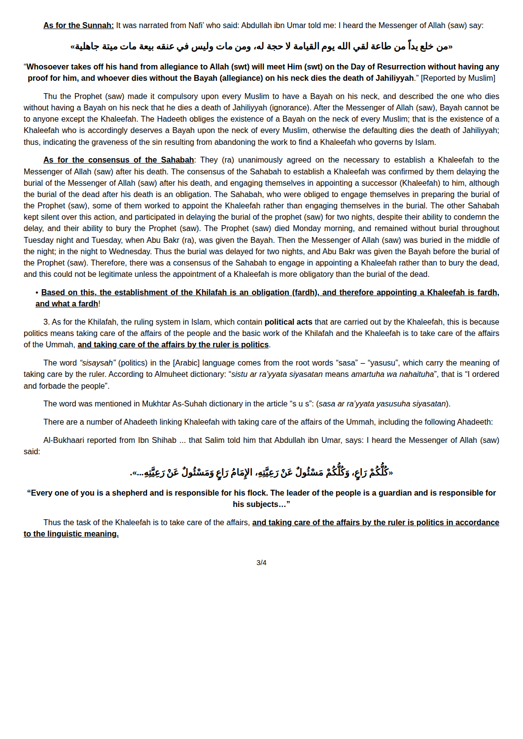As for the Sunnah: It was narrated from Nafi’ who said: Abdullah ibn Umar told me: I heard the Messenger of Allah (saw) say:
«من خلع يداً من طاعة لقي الله يوم القيامة لا حجة له، ومن مات وليس في عنقه بيعة مات ميتة جاهلية»
“Whosoever takes off his hand from allegiance to Allah (swt) will meet Him (swt) on the Day of Resurrection without having any proof for him, and whoever dies without the Bayah (allegiance) on his neck dies the death of Jahiliyyah.” [Reported by Muslim]
Thu the Prophet (saw) made it compulsory upon every Muslim to have a Bayah on his neck, and described the one who dies without having a Bayah on his neck that he dies a death of Jahiliyyah (ignorance). After the Messenger of Allah (saw), Bayah cannot be to anyone except the Khaleefah. The Hadeeth obliges the existence of a Bayah on the neck of every Muslim; that is the existence of a Khaleefah who is accordingly deserves a Bayah upon the neck of every Muslim, otherwise the defaulting dies the death of Jahiliyyah; thus, indicating the graveness of the sin resulting from abandoning the work to find a Khaleefah who governs by Islam.
As for the consensus of the Sahabah: They (ra) unanimously agreed on the necessary to establish a Khaleefah to the Messenger of Allah (saw) after his death. The consensus of the Sahabah to establish a Khaleefah was confirmed by them delaying the burial of the Messenger of Allah (saw) after his death, and engaging themselves in appointing a successor (Khaleefah) to him, although the burial of the dead after his death is an obligation. The Sahabah, who were obliged to engage themselves in preparing the burial of the Prophet (saw), some of them worked to appoint the Khaleefah rather than engaging themselves in the burial. The other Sahabah kept silent over this action, and participated in delaying the burial of the prophet (saw) for two nights, despite their ability to condemn the delay, and their ability to bury the Prophet (saw). The Prophet (saw) died Monday morning, and remained without burial throughout Tuesday night and Tuesday, when Abu Bakr (ra), was given the Bayah. Then the Messenger of Allah (saw) was buried in the middle of the night; in the night to Wednesday. Thus the burial was delayed for two nights, and Abu Bakr was given the Bayah before the burial of the Prophet (saw). Therefore, there was a consensus of the Sahabah to engage in appointing a Khaleefah rather than to bury the dead, and this could not be legitimate unless the appointment of a Khaleefah is more obligatory than the burial of the dead.
• Based on this, the establishment of the Khilafah is an obligation (fardh), and therefore appointing a Khaleefah is fardh, and what a fardh!
3. As for the Khilafah, the ruling system in Islam, which contain political acts that are carried out by the Khaleefah, this is because politics means taking care of the affairs of the people and the basic work of the Khilafah and the Khaleefah is to take care of the affairs of the Ummah, and taking care of the affairs by the ruler is politics.
The word “sisaysah” (politics) in the [Arabic] language comes from the root words “sasa” – “yasusu”, which carry the meaning of taking care by the ruler. According to Almuheet dictionary: “sistu ar ra’yyata siyasatan means amartuha wa nahaituha”, that is “I ordered and forbade the people”.
The word was mentioned in Mukhtar As-Suhah dictionary in the article “s u s”: (sasa ar ra’yyata yasusuha siyasatan).
There are a number of Ahadeeth linking Khaleefah with taking care of the affairs of the Ummah, including the following Ahadeeth:
Al-Bukhaari reported from Ibn Shihab ... that Salim told him that Abdullah ibn Umar, says: I heard the Messenger of Allah (saw) said:
«كُلُّكُمْ رَاعٍ، وَكُلُّكُمْ مَسْئُولٌ عَنْ رَعِيَّتِهِ، الإِمَامُ رَاعٍ وَمَسْئُولٌ عَنْ رَعِيَّتِهِ...».
“Every one of you is a shepherd and is responsible for his flock. The leader of the people is a guardian and is responsible for his subjects…”
Thus the task of the Khaleefah is to take care of the affairs, and taking care of the affairs by the ruler is politics in accordance to the linguistic meaning.
3/4